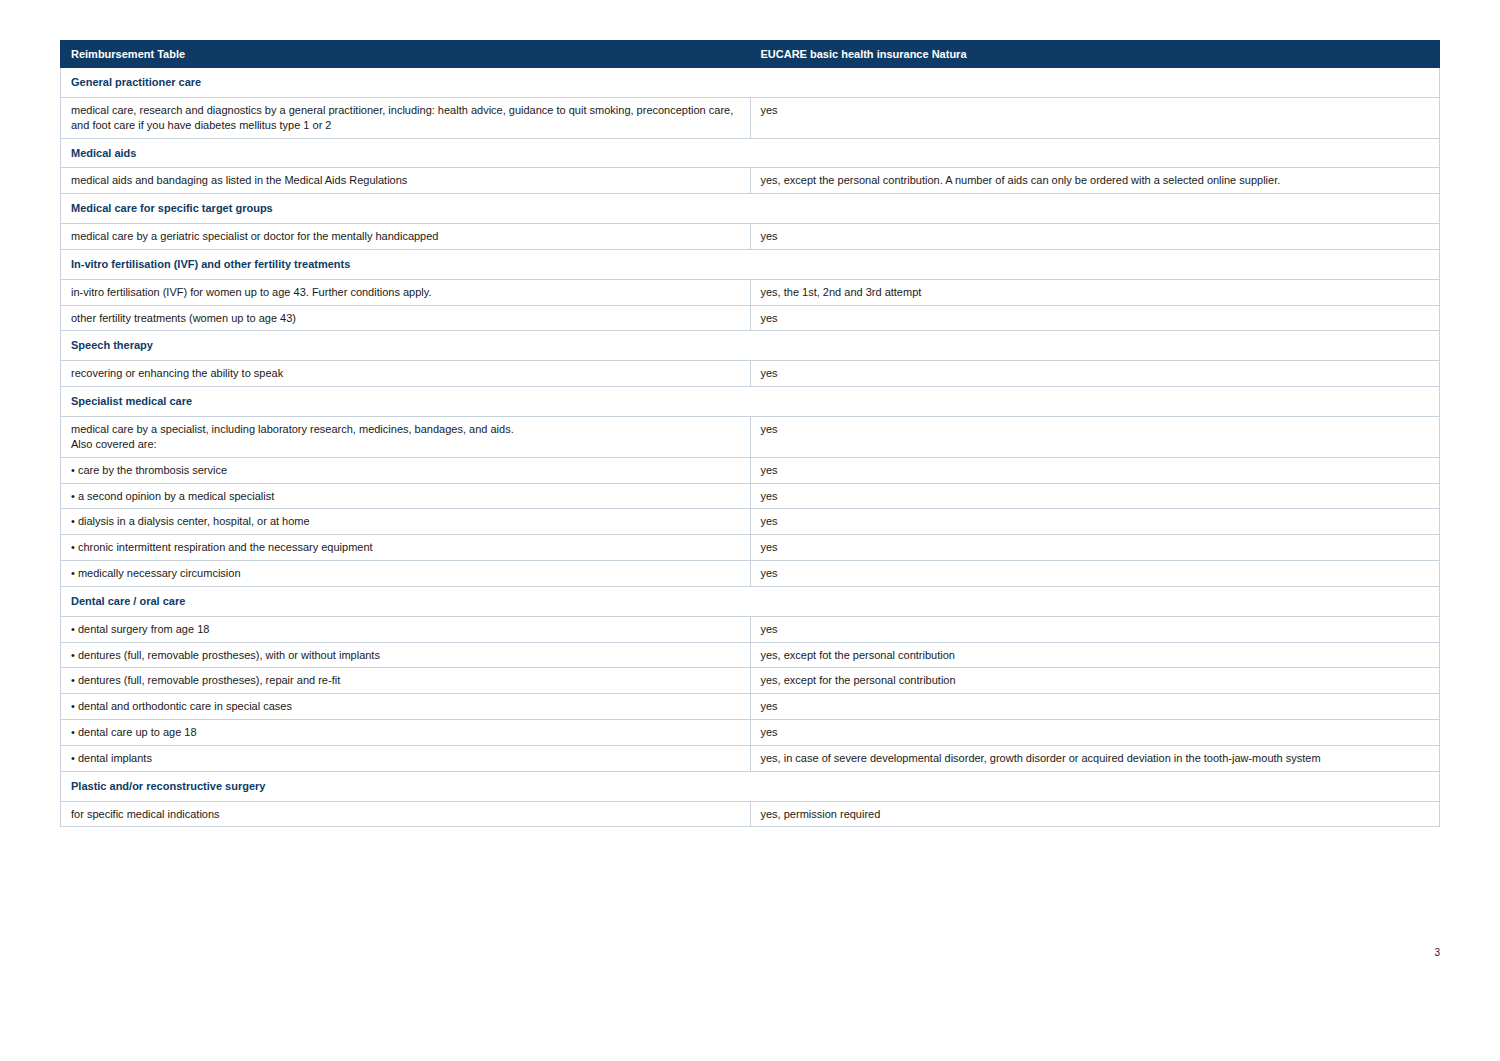| Reimbursement Table | EUCARE basic health insurance Natura |
| --- | --- |
| General practitioner care |
| medical care, research and diagnostics by a general practitioner, including: health advice, guidance to quit smoking, preconception care, and foot care if you have diabetes mellitus type 1 or 2 | yes |
| Medical aids |
| medical aids and bandaging as listed in the Medical Aids Regulations | yes, except the personal contribution. A number of aids can only be ordered with a selected online supplier. |
| Medical care for specific target groups |
| medical care by a geriatric specialist or doctor for the mentally handicapped | yes |
| In-vitro fertilisation (IVF) and other fertility treatments |
| in-vitro fertilisation (IVF) for women up to age 43. Further conditions apply. | yes, the 1st, 2nd and 3rd attempt |
| other fertility treatments (women up to age 43) | yes |
| Speech therapy |
| recovering or enhancing the ability to speak | yes |
| Specialist medical care |
| medical care by a specialist, including laboratory research, medicines, bandages, and aids. Also covered are: | yes |
| • care by the thrombosis service | yes |
| • a second opinion by a medical specialist | yes |
| • dialysis in a dialysis center, hospital, or at home | yes |
| • chronic intermittent respiration and the necessary equipment | yes |
| • medically necessary circumcision | yes |
| Dental care / oral care |
| • dental surgery from age 18 | yes |
| • dentures (full, removable prostheses), with or without implants | yes, except fot the personal contribution |
| • dentures (full, removable prostheses), repair and re-fit | yes, except for the personal contribution |
| • dental and orthodontic care in special cases | yes |
| • dental care up to age 18 | yes |
| • dental implants | yes, in case of severe developmental disorder, growth disorder or acquired deviation in the tooth-jaw-mouth system |
| Plastic and/or reconstructive surgery |
| for specific medical indications | yes, permission required |
3